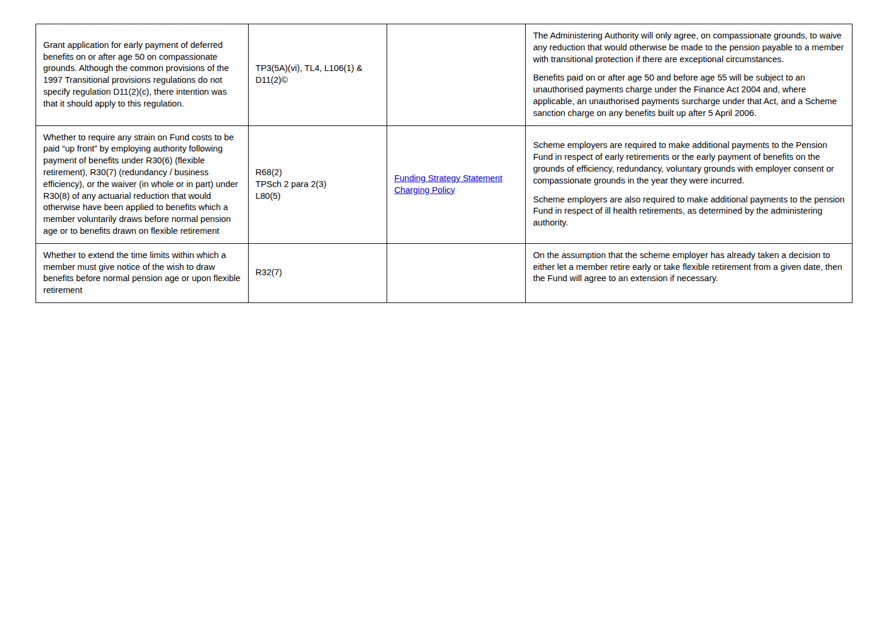| Grant application for early payment of deferred benefits on or after age 50 on compassionate grounds. Although the common provisions of the 1997 Transitional provisions regulations do not specify regulation D11(2)(c), there intention was that it should apply to this regulation. | TP3(5A)(vi), TL4, L106(1) & D11(2)© | | The Administering Authority will only agree, on compassionate grounds, to waive any reduction that would otherwise be made to the pension payable to a member with transitional protection if there are exceptional circumstances. Benefits paid on or after age 50 and before age 55 will be subject to an unauthorised payments charge under the Finance Act 2004 and, where applicable, an unauthorised payments surcharge under that Act, and a Scheme sanction charge on any benefits built up after 5 April 2006. |
| Whether to require any strain on Fund costs to be paid “up front” by employing authority following payment of benefits under R30(6) (flexible retirement), R30(7) (redundancy / business efficiency), or the waiver (in whole or in part) under R30(8) of any actuarial reduction that would otherwise have been applied to benefits which a member voluntarily draws before normal pension age or to benefits drawn on flexible retirement | R68(2) TPSch 2 para 2(3) L80(5) | Funding Strategy Statement Charging Policy | Scheme employers are required to make additional payments to the Pension Fund in respect of early retirements or the early payment of benefits on the grounds of efficiency, redundancy, voluntary grounds with employer consent or compassionate grounds in the year they were incurred. Scheme employers are also required to make additional payments to the pension Fund in respect of ill health retirements, as determined by the administering authority. |
| Whether to extend the time limits within which a member must give notice of the wish to draw benefits before normal pension age or upon flexible retirement | R32(7) | | On the assumption that the scheme employer has already taken a decision to either let a member retire early or take flexible retirement from a given date, then the Fund will agree to an extension if necessary. |